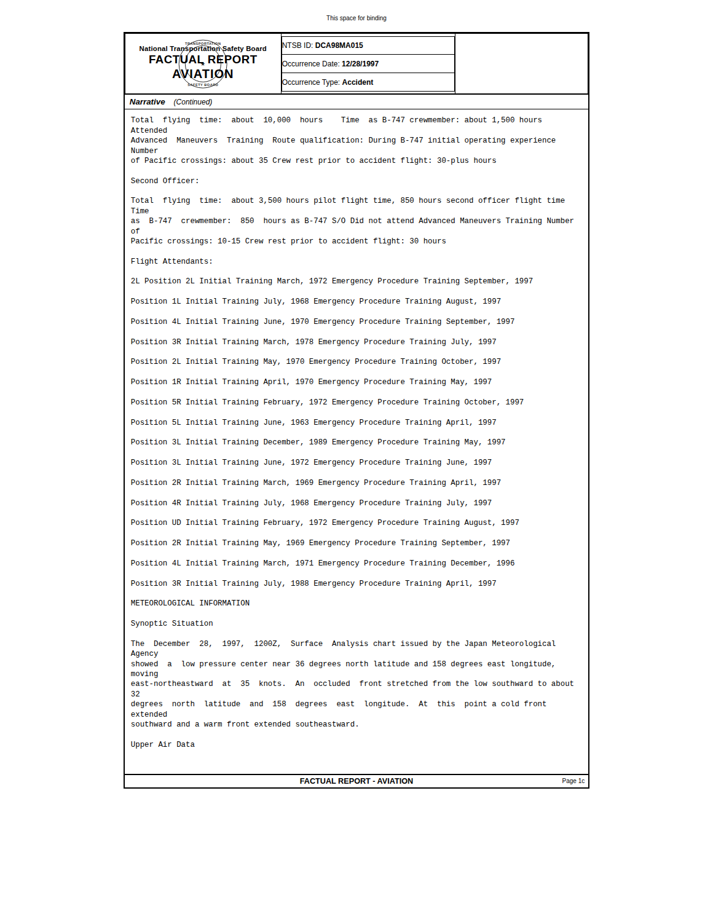This space for binding
| TRANSPORTATION ★ SAFETY BOARD National Transportation Safety Board FACTUAL REPORT AVIATION | / NTSB ID: DCA98MA015 / / Occurrence Date: 12/28/1997 / / Occurrence Type: Accident / | |
Narrative(Continued)
Total flying time: about 10,000 hours Time as B-747 crewmember: about 1,500 hours Attended Advanced Maneuvers Training Route qualification: During B-747 initial operating experience Number of Pacific crossings: about 35 Crew rest prior to accident flight: 30-plus hours Second Officer: Total flying time: about 3,500 hours pilot flight time, 850 hours second officer flight time Time as B-747 crewmember: 850 hours as B-747 S/O Did not attend Advanced Maneuvers Training Number of Pacific crossings: 10-15 Crew rest prior to accident flight: 30 hours Flight Attendants: 2L Position 2L Initial Training March, 1972 Emergency Procedure Training September, 1997 Position 1L Initial Training July, 1968 Emergency Procedure Training August, 1997 Position 4L Initial Training June, 1970 Emergency Procedure Training September, 1997 Position 3R Initial Training March, 1978 Emergency Procedure Training July, 1997 Position 2L Initial Training May, 1970 Emergency Procedure Training October, 1997 Position 1R Initial Training April, 1970 Emergency Procedure Training May, 1997 Position 5R Initial Training February, 1972 Emergency Procedure Training October, 1997 Position 5L Initial Training June, 1963 Emergency Procedure Training April, 1997 Position 3L Initial Training December, 1989 Emergency Procedure Training May, 1997 Position 3L Initial Training June, 1972 Emergency Procedure Training June, 1997 Position 2R Initial Training March, 1969 Emergency Procedure Training April, 1997 Position 4R Initial Training July, 1968 Emergency Procedure Training July, 1997 Position UD Initial Training February, 1972 Emergency Procedure Training August, 1997 Position 2R Initial Training May, 1969 Emergency Procedure Training September, 1997 Position 4L Initial Training March, 1971 Emergency Procedure Training December, 1996 Position 3R Initial Training July, 1988 Emergency Procedure Training April, 1997 METEOROLOGICAL INFORMATION Synoptic Situation The December 28, 1997, 1200Z, Surface Analysis chart issued by the Japan Meteorological Agency showed a low pressure center near 36 degrees north latitude and 158 degrees east longitude, moving east-northeastward at 35 knots. An occluded front stretched from the low southward to about 32 degrees north latitude and 158 degrees east longitude. At this point a cold front extended southward and a warm front extended southeastward. Upper Air Data
FACTUAL REPORT - AVIATION Page 1c